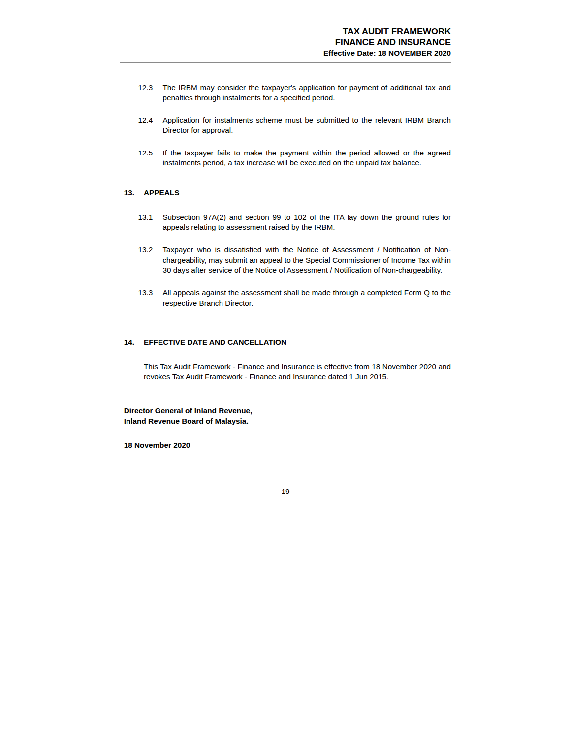TAX AUDIT FRAMEWORK
FINANCE AND INSURANCE
Effective Date: 18 NOVEMBER 2020
12.3
The IRBM may consider the taxpayer's application for payment of additional tax and penalties through instalments for a specified period.
12.4
Application for instalments scheme must be submitted to the relevant IRBM Branch Director for approval.
12.5
If the taxpayer fails to make the payment within the period allowed or the agreed instalments period, a tax increase will be executed on the unpaid tax balance.
13.
APPEALS
13.1
Subsection 97A(2) and section 99 to 102 of the ITA lay down the ground rules for appeals relating to assessment raised by the IRBM.
13.2
Taxpayer who is dissatisfied with the Notice of Assessment / Notification of Non-chargeability, may submit an appeal to the Special Commissioner of Income Tax within 30 days after service of the Notice of Assessment / Notification of Non-chargeability.
13.3
All appeals against the assessment shall be made through a completed Form Q to the respective Branch Director.
14.
EFFECTIVE DATE AND CANCELLATION
This Tax Audit Framework - Finance and Insurance is effective from 18 November 2020 and revokes Tax Audit Framework - Finance and Insurance dated 1 Jun 2015.
Director General of Inland Revenue,
Inland Revenue Board of Malaysia.
18 November 2020
19